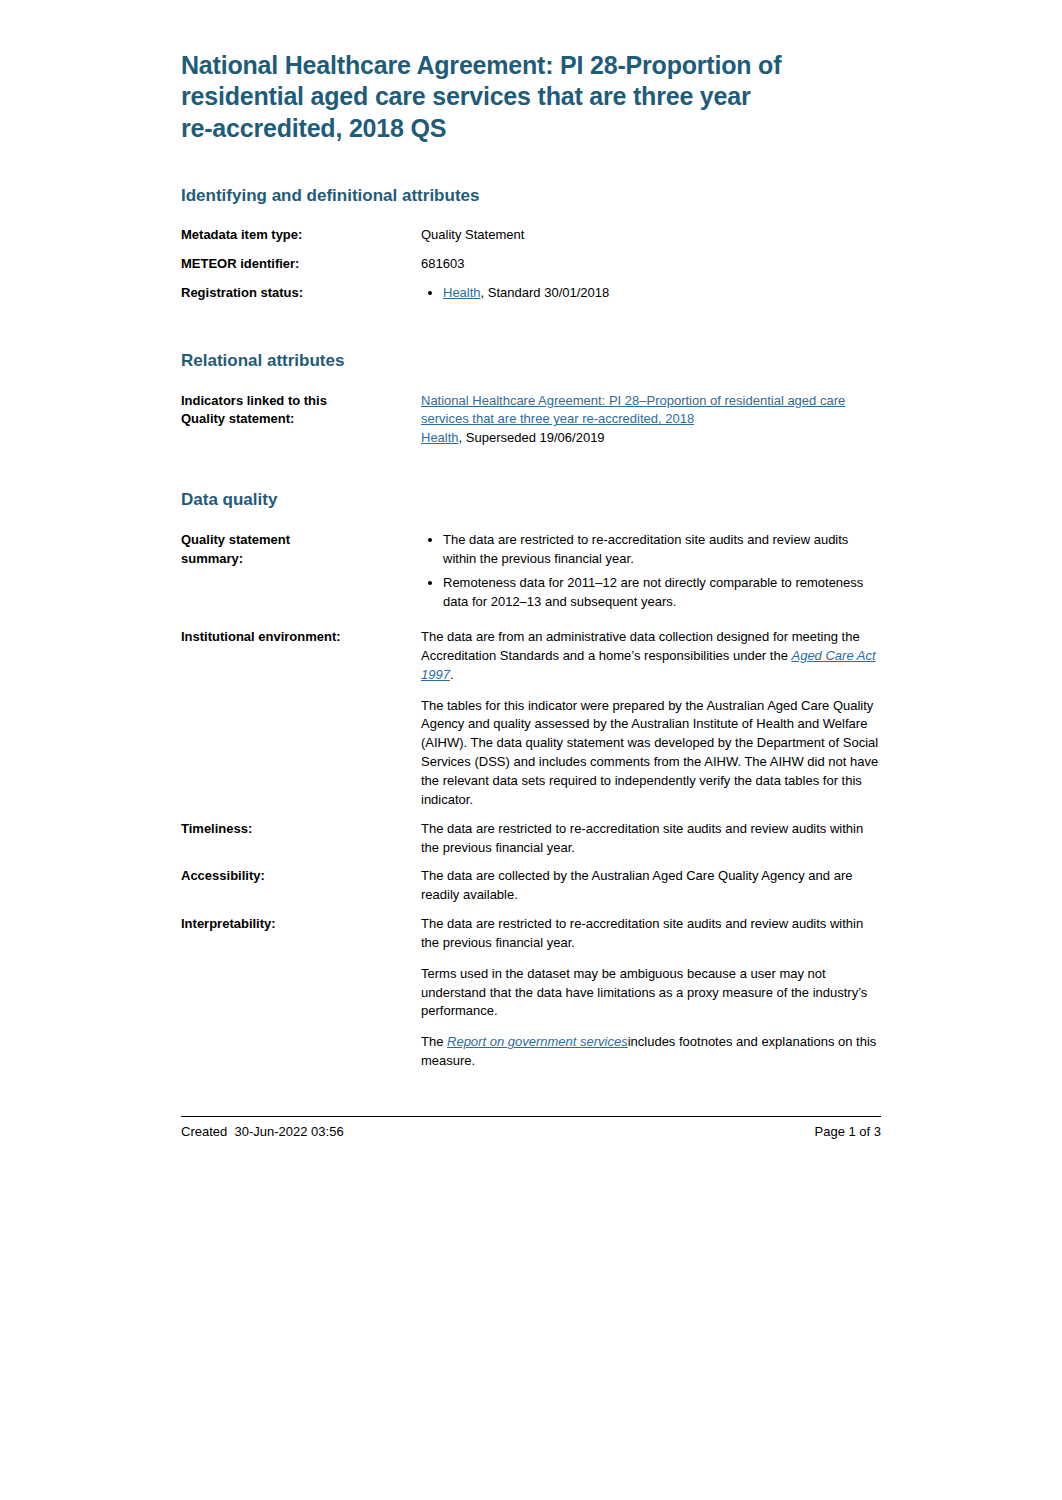National Healthcare Agreement: PI 28-Proportion of
residential aged care services that are three year
re-accredited, 2018 QS
Identifying and definitional attributes
| Metadata item type: | Quality Statement |
| METEOR identifier: | 681603 |
| Registration status: | Health , Standard 30/01/2018 |
Relational attributes
| Indicators linked to this Quality statement: | National Healthcare Agreement: PI 28–Proportion of residential aged care services that are three year re-accredited, 2018 Health , Superseded 19/06/2019 |
Data quality
| Quality statement summary: | The data are restricted to re-accreditation site audits and review audits within the previous financial year. Remoteness data for 2011–12 are not directly comparable to remoteness data for 2012–13 and subsequent years. |
| Institutional environment: | The data are from an administrative data collection designed for meeting the Accreditation Standards and a home’s responsibilities under the Aged Care Act 1997 . The tables for this indicator were prepared by the Australian Aged Care Quality Agency and quality assessed by the Australian Institute of Health and Welfare (AIHW). The data quality statement was developed by the Department of Social Services (DSS) and includes comments from the AIHW. The AIHW did not have the relevant data sets required to independently verify the data tables for this indicator. |
| Timeliness: | The data are restricted to re-accreditation site audits and review audits within the previous financial year. |
| Accessibility: | The data are collected by the Australian Aged Care Quality Agency and are readily available. |
| Interpretability: | The data are restricted to re-accreditation site audits and review audits within the previous financial year. Terms used in the dataset may be ambiguous because a user may not understand that the data have limitations as a proxy measure of the industry’s performance. The Report on government services includes footnotes and explanations on this measure. |
Created 30-Jun-2022 03:56
Page 1 of 3